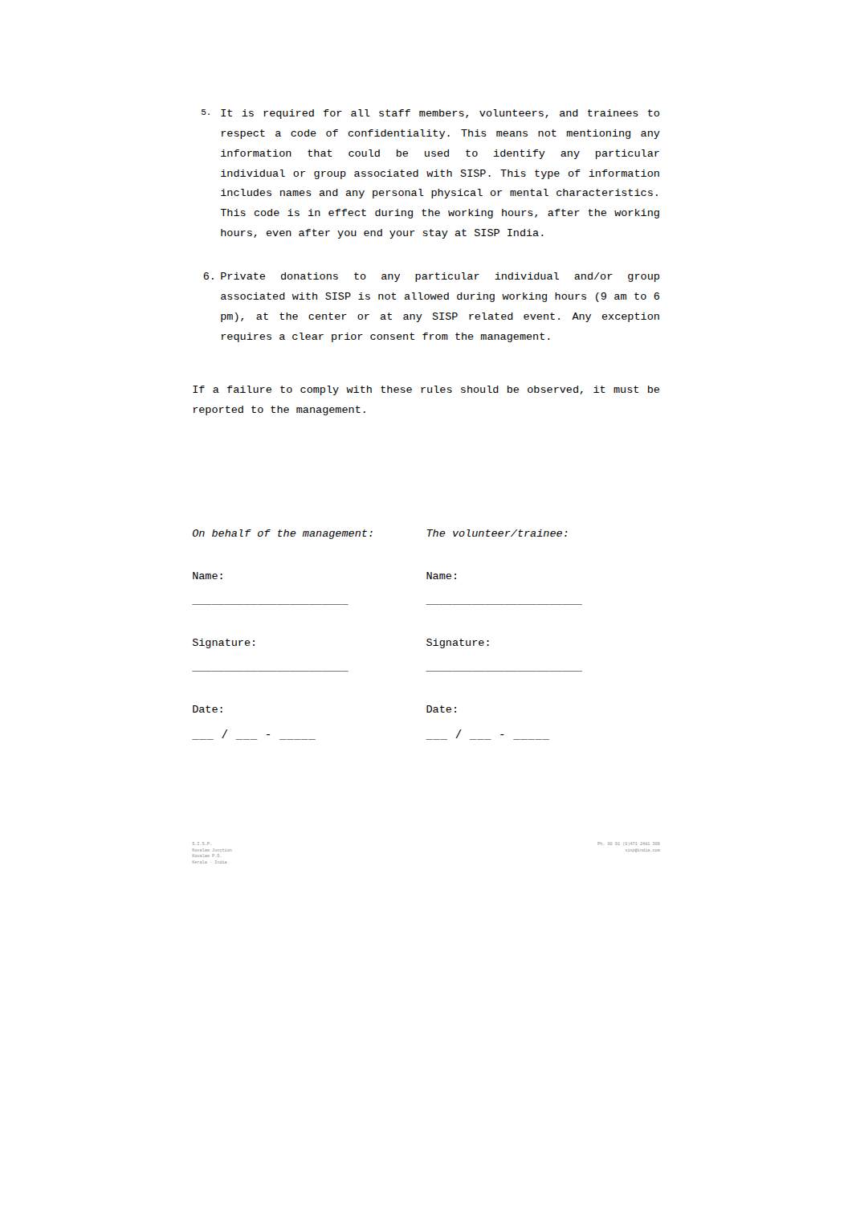5. It is required for all staff members, volunteers, and trainees to respect a code of confidentiality. This means not mentioning any information that could be used to identify any particular individual or group associated with SISP. This type of information includes names and any personal physical or mental characteristics. This code is in effect during the working hours, after the working hours, even after you end your stay at SISP India.
6. Private donations to any particular individual and/or group associated with SISP is not allowed during working hours (9 am to 6 pm), at the center or at any SISP related event. Any exception requires a clear prior consent from the management.
If a failure to comply with these rules should be observed, it must be reported to the management.
| On behalf of the management: Name: ________________________ Signature: ________________________ Date: ___ / ___ - _____ | The volunteer/trainee: Name: ________________________ Signature: ________________________ Date: ___ / ___ - _____ |
S.I.S.P.
Kovalam Junction
Kovalam P.O.
Kerala - India
Ph. 00 91 (0)471 2481 309
sisp@india.com